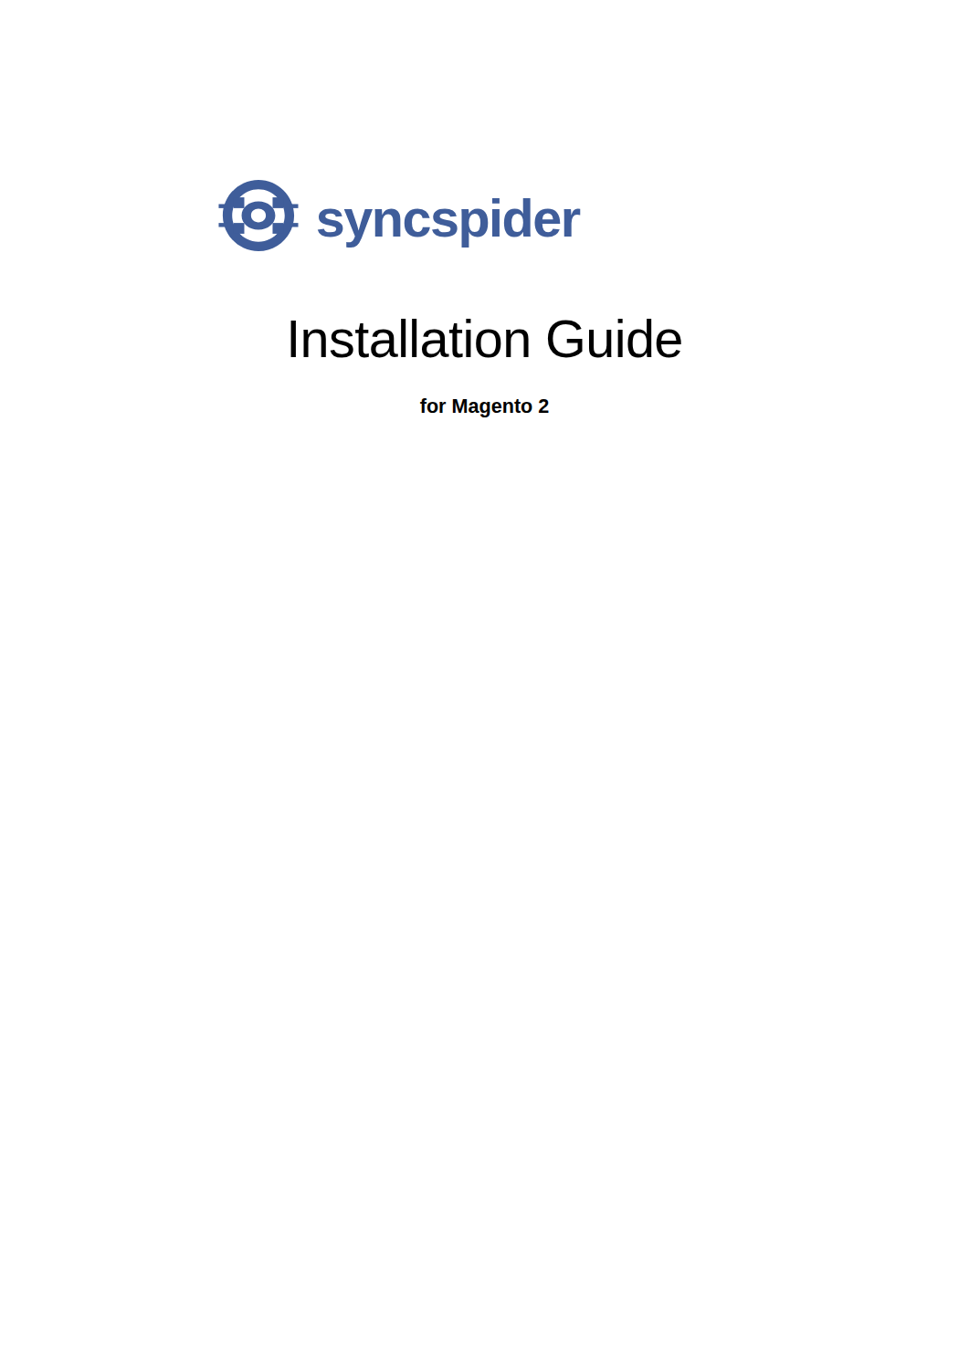syncspider
Installation Guide
for Magento 2